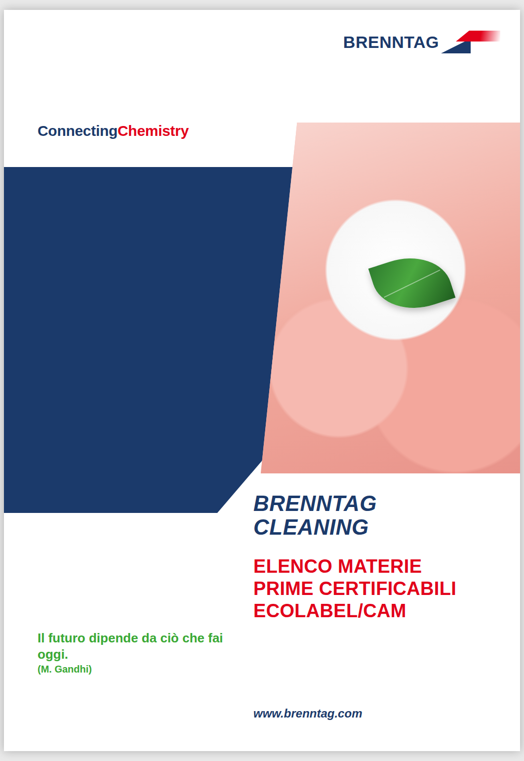BRENNTAG
Connecting Chemistry
BRENNTAG
CLEANING
ELENCO MATERIE
PRIME CERTIFICABILI
ECOLABEL/CAM
Il futuro dipende da ciò che fai oggi. (M. Gandhi)
www.brenntag.com